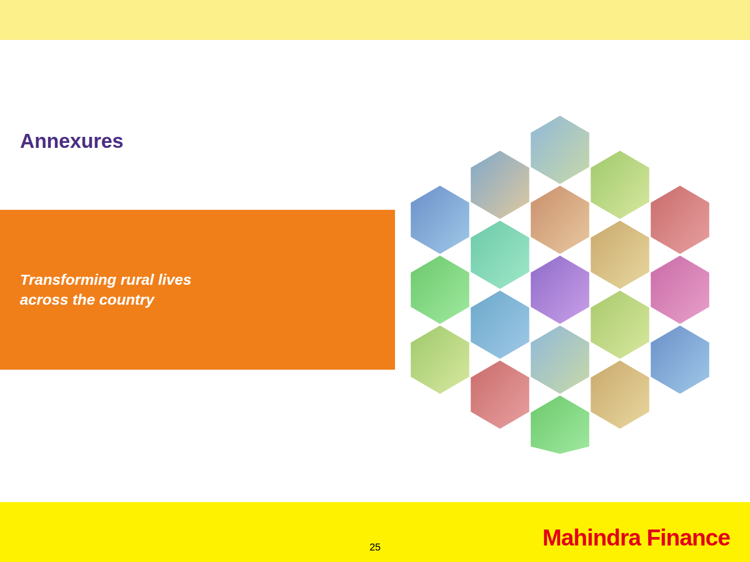Annexures
Transforming rural lives
across the country
25
Mahindra Finance